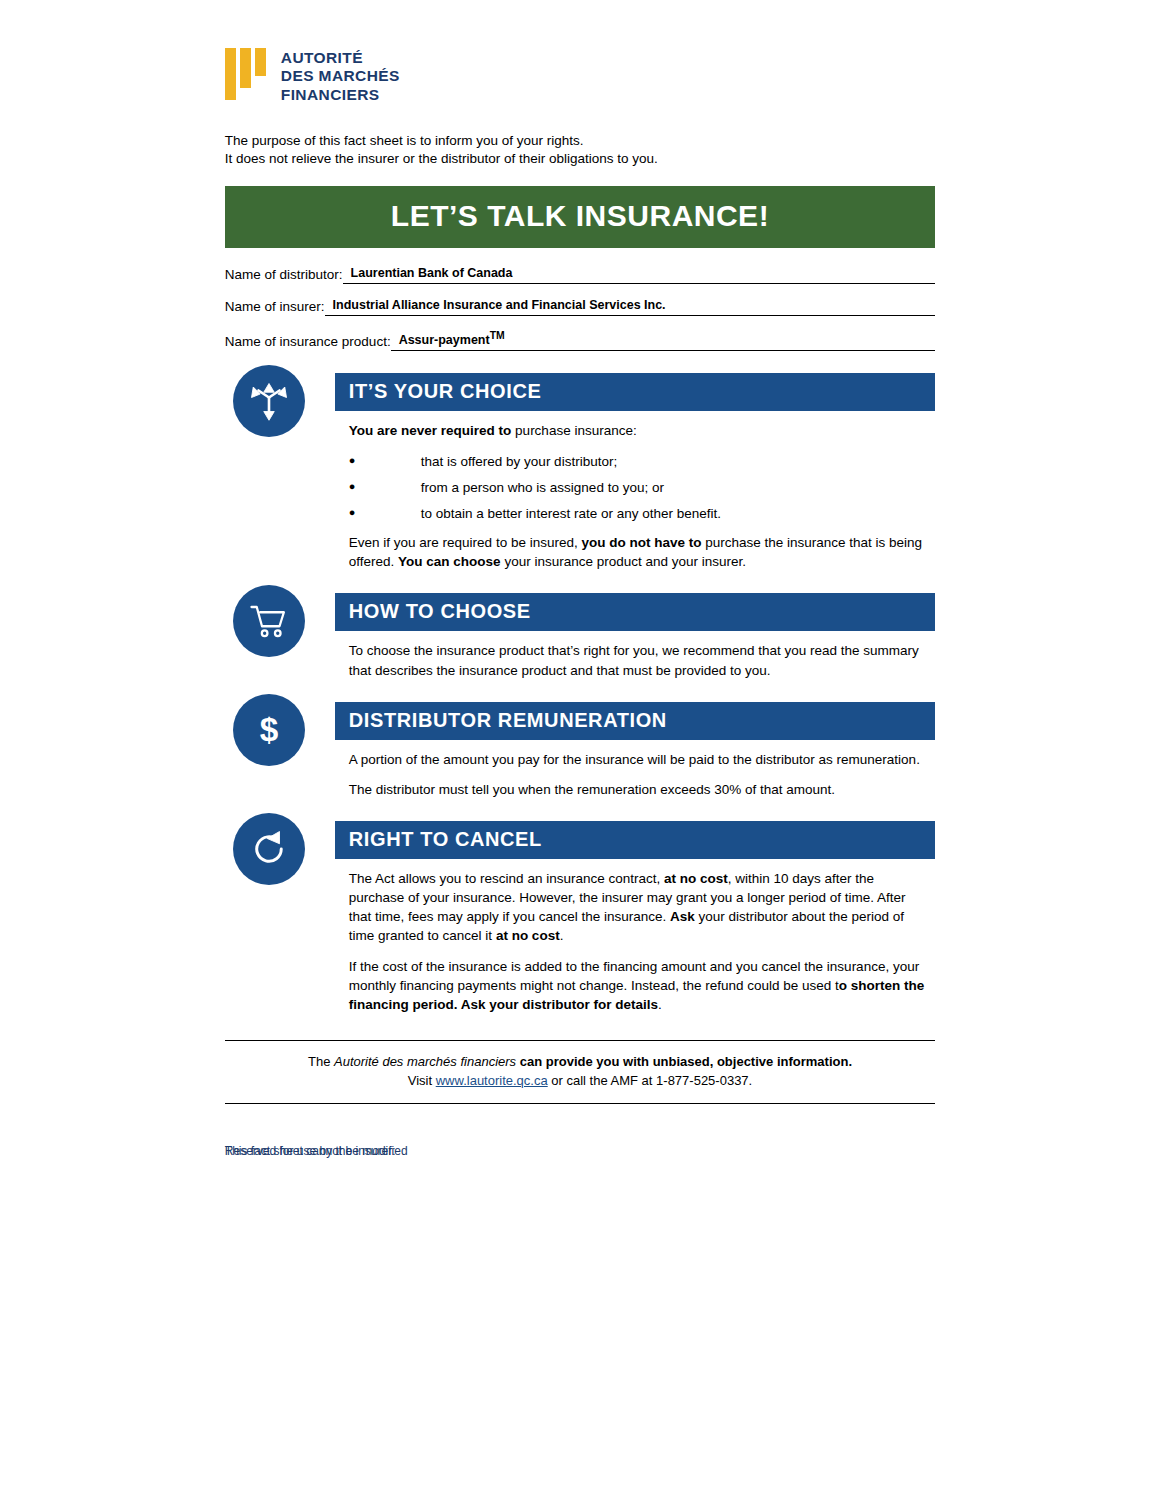AUTORITÉ
DES MARCHÉS
FINANCIERS
The purpose of this fact sheet is to inform you of your rights.
It does not relieve the insurer or the distributor of their obligations to you.
LET’S TALK INSURANCE!
Name of distributor: Laurentian Bank of Canada
Name of insurer: Industrial Alliance Insurance and Financial Services Inc.
Name of insurance product: Assur-paymentTM
IT’S YOUR CHOICE
You are never required to purchase insurance:
that is offered by your distributor;
from a person who is assigned to you; or
to obtain a better interest rate or any other benefit.
Even if you are required to be insured, you do not have to purchase the insurance that is being offered. You can choose your insurance product and your insurer.
HOW TO CHOOSE
To choose the insurance product that’s right for you, we recommend that you read the summary that describes the insurance product and that must be provided to you.
$
DISTRIBUTOR REMUNERATION
A portion of the amount you pay for the insurance will be paid to the distributor as remuneration.
The distributor must tell you when the remuneration exceeds 30% of that amount.
RIGHT TO CANCEL
The Act allows you to rescind an insurance contract, at no cost, within 10 days after the purchase of your insurance. However, the insurer may grant you a longer period of time. After that time, fees may apply if you cancel the insurance. Ask your distributor about the period of time granted to cancel it at no cost.
If the cost of the insurance is added to the financing amount and you cancel the insurance, your monthly financing payments might not change. Instead, the refund could be used to shorten the financing period. Ask your distributor for details.
The Autorité des marchés financiers can provide you with unbiased, objective information.
Visit www.lautorite.qc.ca or call the AMF at 1-877-525-0337.
Reserved for use by the insurer:
This fact sheet cannot be modified